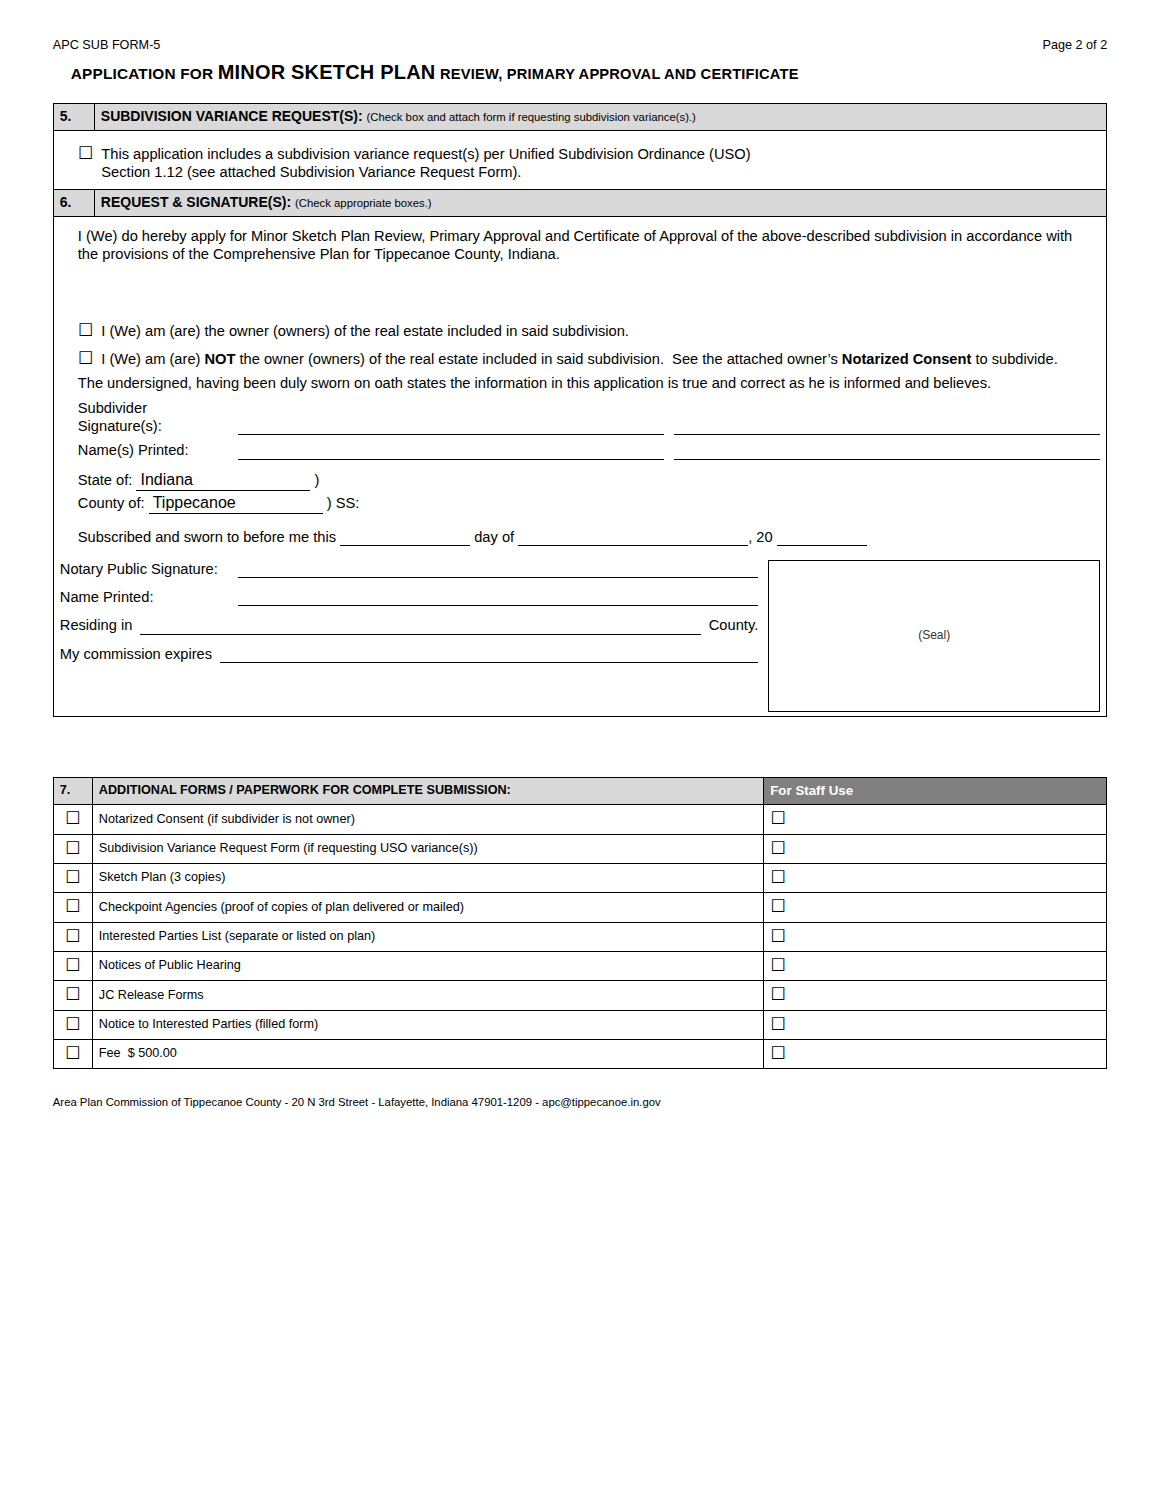APC SUB FORM-5
Page 2 of 2
APPLICATION FOR MINOR SKETCH PLAN REVIEW, PRIMARY APPROVAL AND CERTIFICATE
| 5. | SUBDIVISION VARIANCE REQUEST(S): (Check box and attach form if requesting subdivision variance(s).) |
| ☐ This application includes a subdivision variance request(s) per Unified Subdivision Ordinance (USO) Section 1.12 (see attached Subdivision Variance Request Form). |
| 6. | REQUEST & SIGNATURE(S): (Check appropriate boxes.) |
| I (We) do hereby apply for Minor Sketch Plan Review, Primary Approval and Certificate of Approval of the above-described subdivision in accordance with the provisions of the Comprehensive Plan for Tippecanoe County, Indiana. ☐ I (We) am (are) the owner (owners) of the real estate included in said subdivision. ☐ I (We) am (are) NOT the owner (owners) of the real estate included in said subdivision. See the attached owner’s Notarized Consent to subdivide. The undersigned, having been duly sworn on oath states the information in this application is true and correct as he is informed and believes. Subdivider Signature(s): Name(s) Printed: State of: Indiana ) County of: Tippecanoe ) SS: Subscribed and sworn to before me this day of , 20 Notary Public Signature: Name Printed: Residing in County. My commission expires (Seal) |
| 7. | ADDITIONAL FORMS / PAPERWORK FOR COMPLETE SUBMISSION: | For Staff Use |
| ☐ | Notarized Consent (if subdivider is not owner) | ☐ |
| ☐ | Subdivision Variance Request Form (if requesting USO variance(s)) | ☐ |
| ☐ | Sketch Plan (3 copies) | ☐ |
| ☐ | Checkpoint Agencies (proof of copies of plan delivered or mailed) | ☐ |
| ☐ | Interested Parties List (separate or listed on plan) | ☐ |
| ☐ | Notices of Public Hearing | ☐ |
| ☐ | JC Release Forms | ☐ |
| ☐ | Notice to Interested Parties (filled form) | ☐ |
| ☐ | Fee $ 500.00 | ☐ |
Area Plan Commission of Tippecanoe County - 20 N 3rd Street - Lafayette, Indiana 47901-1209 - apc@tippecanoe.in.gov